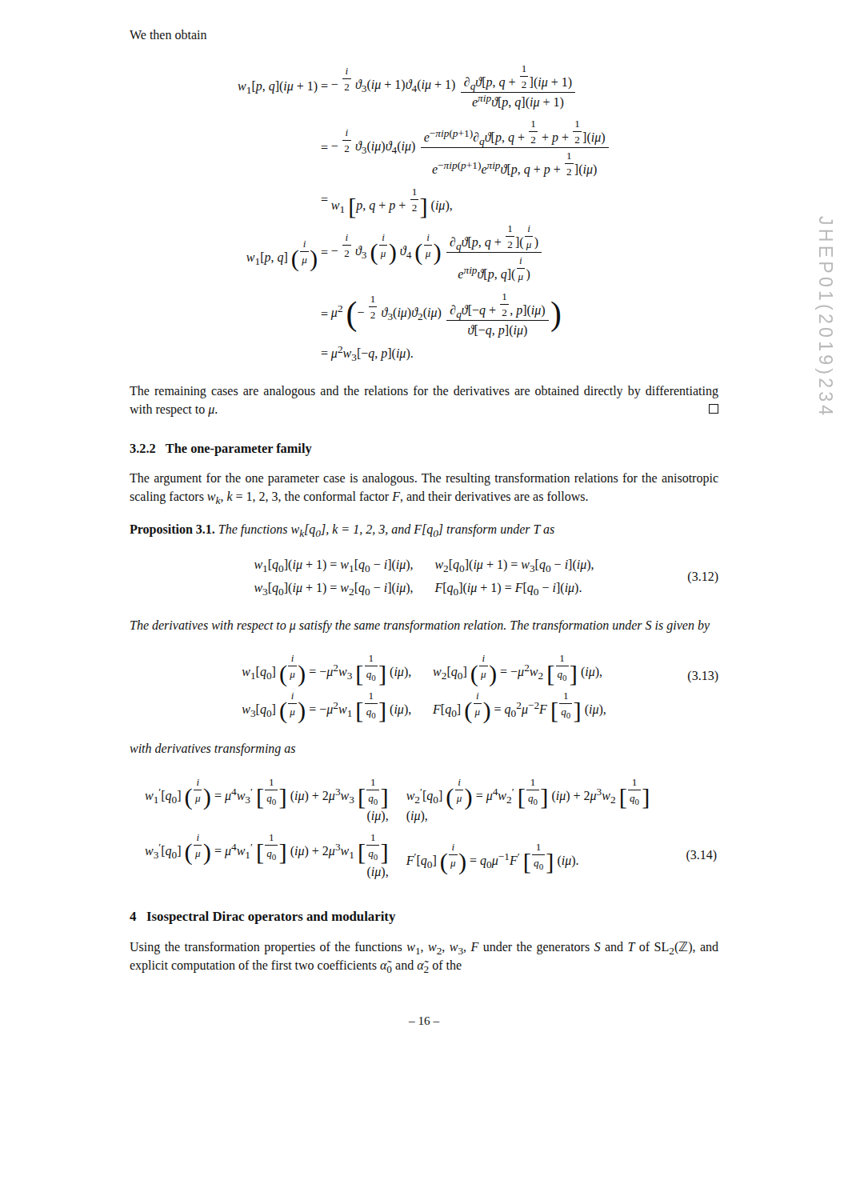JHEP01(2019)234
We then obtain
| w 1 [ p , q ]( iμ + 1) | = | − i 2 ϑ 3 ( iμ + 1) ϑ 4 ( iμ + 1) ∂ q ϑ [ p , q + 1 2 ]( iμ + 1) e πip ϑ [ p , q ]( iμ + 1) |
| | = | − i 2 ϑ 3 ( iμ ) ϑ 4 ( iμ ) e − πip ( p +1) ∂ q ϑ [ p , q + 1 2 + p + 1 2 ]( iμ ) e − πip ( p +1) e πip ϑ [ p , q + p + 1 2 ]( iμ ) |
| | = | w 1 [ p , q + p + 1 2 ] ( iμ ), |
| w 1 [ p , q ] ( i μ ) | = | − i 2 ϑ 3 ( i μ ) ϑ 4 ( i μ ) ∂ q ϑ [ p , q + 1 2 ]( i μ ) e πip ϑ [ p , q ]( i μ ) |
| | = | μ 2 ( − 1 2 ϑ 3 ( iμ ) ϑ 2 ( iμ ) ∂ q ϑ [− q + 1 2 , p ]( iμ ) ϑ [− q , p ]( iμ ) ) |
| | = | μ 2 w 3 [− q , p ]( iμ ). |
The remaining cases are analogous and the relations for the derivatives are obtained directly by differentiating with respect to μ.
3.2.2 The one-parameter family
The argument for the one parameter case is analogous. The resulting transformation relations for the anisotropic scaling factors wk, k = 1, 2, 3, the conformal factor F, and their derivatives are as follows.
Proposition 3.1. The functions wk[q0], k = 1, 2, 3, and F[q0] transform under T as
| w 1 [ q 0 ]( iμ + 1) = w 1 [ q 0 − i ]( iμ ), | | w 2 [ q 0 ]( iμ + 1) = w 3 [ q 0 − i ]( iμ ), |
| w 3 [ q 0 ]( iμ + 1) = w 2 [ q 0 − i ]( iμ ), | | F [ q 0 ]( iμ + 1) = F [ q 0 − i ]( iμ ). |
(3.12)
The derivatives with respect to μ satisfy the same transformation relation. The transformation under S is given by
| w 1 [ q 0 ] ( i μ ) = − μ 2 w 3 [ 1 q 0 ] ( iμ ), | | w 2 [ q 0 ] ( i μ ) = − μ 2 w 2 [ 1 q 0 ] ( iμ ), |
| w 3 [ q 0 ] ( i μ ) = − μ 2 w 1 [ 1 q 0 ] ( iμ ), | | F [ q 0 ] ( i μ ) = q 0 2 μ −2 F [ 1 q 0 ] ( iμ ), |
(3.13)
with derivatives transforming as
| w 1 ′ [ q 0 ] ( i μ ) = μ 4 w 3 ′ [ 1 q 0 ] ( iμ ) + 2 μ 3 w 3 [ 1 q 0 ] ( iμ ), | | w 2 ′ [ q 0 ] ( i μ ) = μ 4 w 2 ′ [ 1 q 0 ] ( iμ ) + 2 μ 3 w 2 [ 1 q 0 ] ( iμ ), |
| w 3 ′ [ q 0 ] ( i μ ) = μ 4 w 1 ′ [ 1 q 0 ] ( iμ ) + 2 μ 3 w 1 [ 1 q 0 ] ( iμ ), | | F ′ [ q 0 ] ( i μ ) = q 0 μ −1 F ′ [ 1 q 0 ] ( iμ ). | (3.14) |
4 Isospectral Dirac operators and modularity
Using the transformation properties of the functions w1, w2, w3, F under the generators S and T of SL2(ℤ), and explicit computation of the first two coefficients α̃0 and α̃2 of the
– 16 –